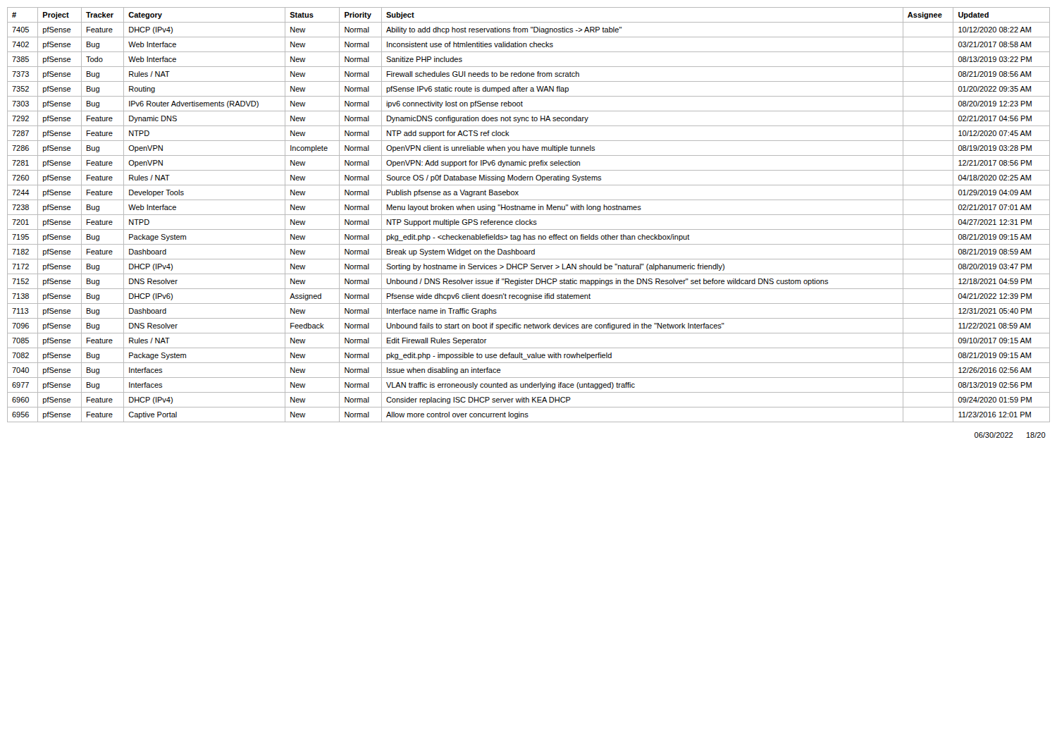Redmine issue list
| # | Project | Tracker | Category | Status | Priority | Subject | Assignee | Updated |
| --- | --- | --- | --- | --- | --- | --- | --- | --- |
| 7405 | pfSense | Feature | DHCP (IPv4) | New | Normal | Ability to add dhcp host reservations from "Diagnostics -> ARP table" | | 10/12/2020 08:22 AM |
| 7402 | pfSense | Bug | Web Interface | New | Normal | Inconsistent use of htmlentities validation checks | | 03/21/2017 08:58 AM |
| 7385 | pfSense | Todo | Web Interface | New | Normal | Sanitize PHP includes | | 08/13/2019 03:22 PM |
| 7373 | pfSense | Bug | Rules / NAT | New | Normal | Firewall schedules GUI needs to be redone from scratch | | 08/21/2019 08:56 AM |
| 7352 | pfSense | Bug | Routing | New | Normal | pfSense IPv6 static route is dumped after a WAN flap | | 01/20/2022 09:35 AM |
| 7303 | pfSense | Bug | IPv6 Router Advertisements (RADVD) | New | Normal | ipv6 connectivity lost on pfSense reboot | | 08/20/2019 12:23 PM |
| 7292 | pfSense | Feature | Dynamic DNS | New | Normal | DynamicDNS configuration does not sync to HA secondary | | 02/21/2017 04:56 PM |
| 7287 | pfSense | Feature | NTPD | New | Normal | NTP add support for ACTS ref clock | | 10/12/2020 07:45 AM |
| 7286 | pfSense | Bug | OpenVPN | Incomplete | Normal | OpenVPN client is unreliable when you have multiple tunnels | | 08/19/2019 03:28 PM |
| 7281 | pfSense | Feature | OpenVPN | New | Normal | OpenVPN: Add support for IPv6 dynamic prefix selection | | 12/21/2017 08:56 PM |
| 7260 | pfSense | Feature | Rules / NAT | New | Normal | Source OS / p0f Database Missing Modern Operating Systems | | 04/18/2020 02:25 AM |
| 7244 | pfSense | Feature | Developer Tools | New | Normal | Publish pfsense as a Vagrant Basebox | | 01/29/2019 04:09 AM |
| 7238 | pfSense | Bug | Web Interface | New | Normal | Menu layout broken when using "Hostname in Menu" with long hostnames | | 02/21/2017 07:01 AM |
| 7201 | pfSense | Feature | NTPD | New | Normal | NTP Support multiple GPS reference clocks | | 04/27/2021 12:31 PM |
| 7195 | pfSense | Bug | Package System | New | Normal | pkg_edit.php - <checkenablefields> tag has no effect on fields other than checkbox/input | | 08/21/2019 09:15 AM |
| 7182 | pfSense | Feature | Dashboard | New | Normal | Break up System Widget on the Dashboard | | 08/21/2019 08:59 AM |
| 7172 | pfSense | Bug | DHCP (IPv4) | New | Normal | Sorting by hostname in Services > DHCP Server > LAN should be "natural" (alphanumeric friendly) | | 08/20/2019 03:47 PM |
| 7152 | pfSense | Bug | DNS Resolver | New | Normal | Unbound / DNS Resolver issue if "Register DHCP static mappings in the DNS Resolver" set before wildcard DNS custom options | | 12/18/2021 04:59 PM |
| 7138 | pfSense | Bug | DHCP (IPv6) | Assigned | Normal | Pfsense wide dhcpv6 client doesn't recognise ifid statement | | 04/21/2022 12:39 PM |
| 7113 | pfSense | Bug | Dashboard | New | Normal | Interface name in Traffic Graphs | | 12/31/2021 05:40 PM |
| 7096 | pfSense | Bug | DNS Resolver | Feedback | Normal | Unbound fails to start on boot if specific network devices are configured in the "Network Interfaces" | | 11/22/2021 08:59 AM |
| 7085 | pfSense | Feature | Rules / NAT | New | Normal | Edit Firewall Rules Seperator | | 09/10/2017 09:15 AM |
| 7082 | pfSense | Bug | Package System | New | Normal | pkg_edit.php - impossible to use default_value with rowhelperfield | | 08/21/2019 09:15 AM |
| 7040 | pfSense | Bug | Interfaces | New | Normal | Issue when disabling an interface | | 12/26/2016 02:56 AM |
| 6977 | pfSense | Bug | Interfaces | New | Normal | VLAN traffic is erroneously counted as underlying iface (untagged) traffic | | 08/13/2019 02:56 PM |
| 6960 | pfSense | Feature | DHCP (IPv4) | New | Normal | Consider replacing ISC DHCP server with KEA DHCP | | 09/24/2020 01:59 PM |
| 6956 | pfSense | Feature | Captive Portal | New | Normal | Allow more control over concurrent logins | | 11/23/2016 12:01 PM |
| 06/30/2022 18/20 |